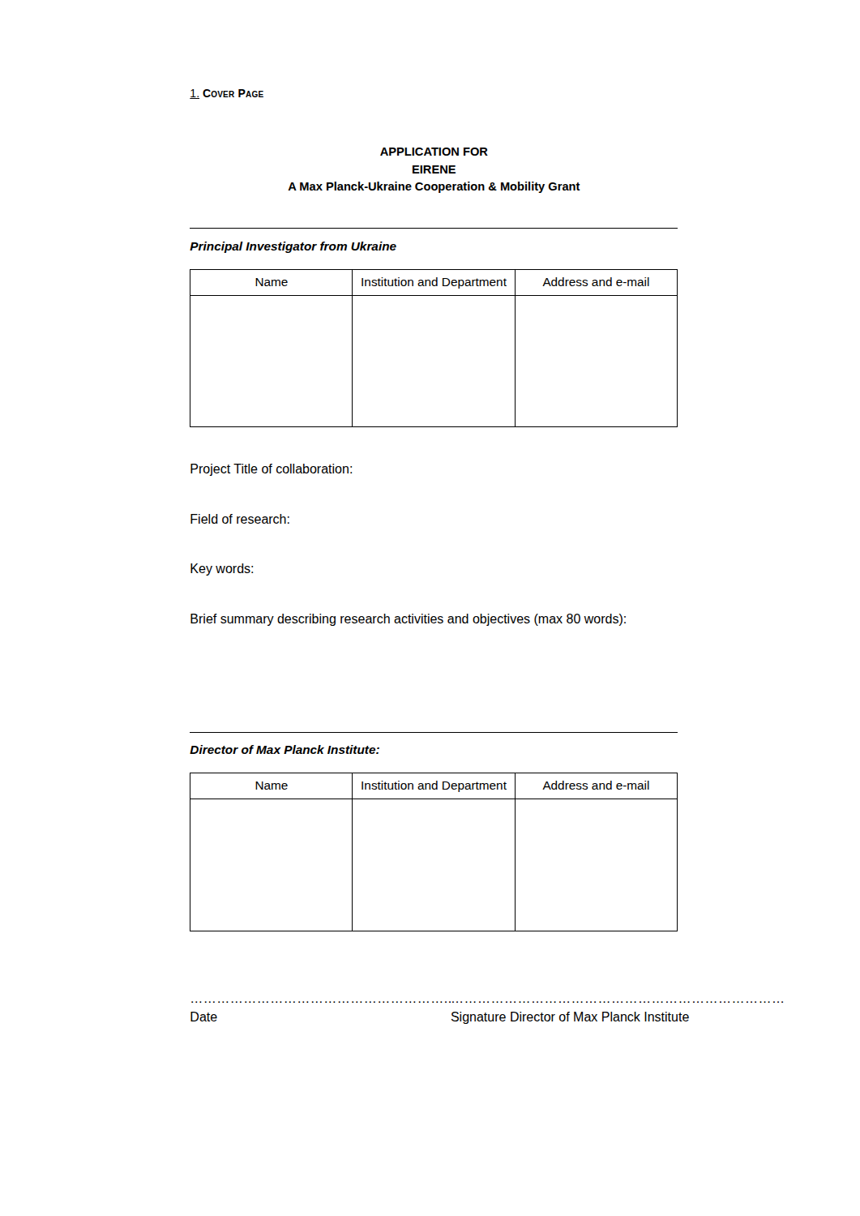1. Cover Page
APPLICATION FOR
EIRENE
A Max Planck-Ukraine Cooperation & Mobility Grant
Principal Investigator from Ukraine
| Name | Institution and Department | Address and e-mail |
| --- | --- | --- |
Project Title of collaboration:
Field of research:
Key words:
Brief summary describing research activities and objectives (max 80 words):
Director of Max Planck Institute:
| Name | Institution and Department | Address and e-mail |
| --- | --- | --- |
…………………………………………………..
Date
…………………………………………………………………
Signature Director of Max Planck Institute